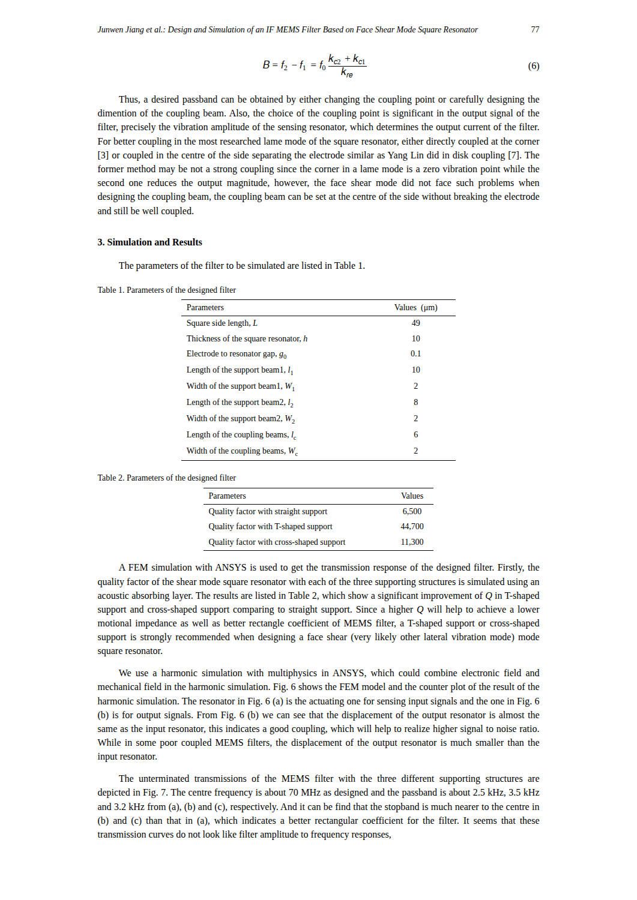Junwen Jiang et al.: Design and Simulation of an IF MEMS Filter Based on Face Shear Mode Square Resonator 77
B = f2 − f1 = f0 kc2 + kc1 kre
(6)
Thus, a desired passband can be obtained by either changing the coupling point or carefully designing the dimention of the coupling beam. Also, the choice of the coupling point is significant in the output signal of the filter, precisely the vibration amplitude of the sensing resonator, which determines the output current of the filter. For better coupling in the most researched lame mode of the square resonator, either directly coupled at the corner [3] or coupled in the centre of the side separating the electrode similar as Yang Lin did in disk coupling [7]. The former method may be not a strong coupling since the corner in a lame mode is a zero vibration point while the second one reduces the output magnitude, however, the face shear mode did not face such problems when designing the coupling beam, the coupling beam can be set at the centre of the side without breaking the electrode and still be well coupled.
3. Simulation and Results
The parameters of the filter to be simulated are listed in Table 1.
Table 1. Parameters of the designed filter
| Parameters | Values (μm) |
| --- | --- |
| Square side length, L | 49 |
| Thickness of the square resonator, h | 10 |
| Electrode to resonator gap, g 0 | 0.1 |
| Length of the support beam1, l 1 | 10 |
| Width of the support beam1, W 1 | 2 |
| Length of the support beam2, l 2 | 8 |
| Width of the support beam2, W 2 | 2 |
| Length of the coupling beams, l c | 6 |
| Width of the coupling beams, W c | 2 |
Table 2. Parameters of the designed filter
| Parameters | Values |
| --- | --- |
| Quality factor with straight support | 6,500 |
| Quality factor with T-shaped support | 44,700 |
| Quality factor with cross-shaped support | 11,300 |
A FEM simulation with ANSYS is used to get the transmission response of the designed filter. Firstly, the quality factor of the shear mode square resonator with each of the three supporting structures is simulated using an acoustic absorbing layer. The results are listed in Table 2, which show a significant improvement of Q in T-shaped support and cross-shaped support comparing to straight support. Since a higher Q will help to achieve a lower motional impedance as well as better rectangle coefficient of MEMS filter, a T-shaped support or cross-shaped support is strongly recommended when designing a face shear (very likely other lateral vibration mode) mode square resonator.
We use a harmonic simulation with multiphysics in ANSYS, which could combine electronic field and mechanical field in the harmonic simulation. Fig. 6 shows the FEM model and the counter plot of the result of the harmonic simulation. The resonator in Fig. 6 (a) is the actuating one for sensing input signals and the one in Fig. 6 (b) is for output signals. From Fig. 6 (b) we can see that the displacement of the output resonator is almost the same as the input resonator, this indicates a good coupling, which will help to realize higher signal to noise ratio. While in some poor coupled MEMS filters, the displacement of the output resonator is much smaller than the input resonator.
The unterminated transmissions of the MEMS filter with the three different supporting structures are depicted in Fig. 7. The centre frequency is about 70 MHz as designed and the passband is about 2.5 kHz, 3.5 kHz and 3.2 kHz from (a), (b) and (c), respectively. And it can be find that the stopband is much nearer to the centre in (b) and (c) than that in (a), which indicates a better rectangular coefficient for the filter. It seems that these transmission curves do not look like filter amplitude to frequency responses,